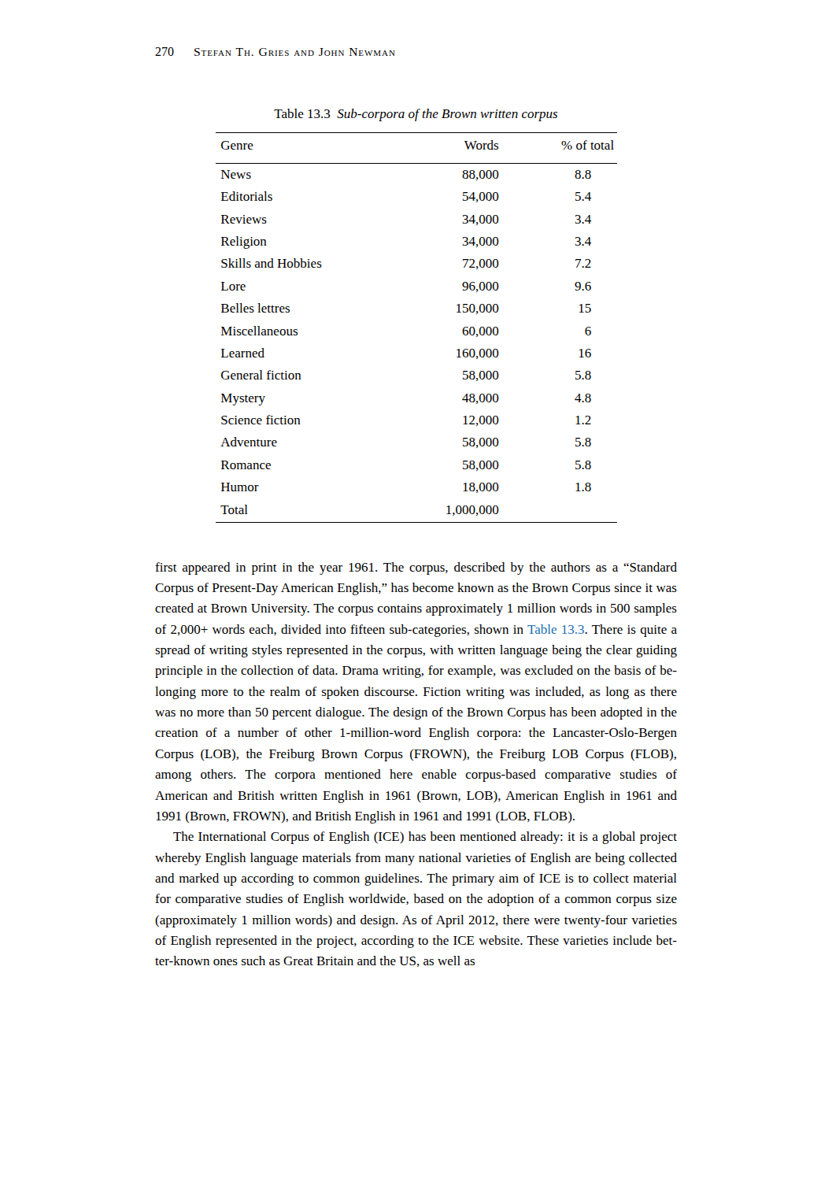270 Stefan Th. Gries and John Newman
Table 13.3 Sub-corpora of the Brown written corpus
| Genre | Words | % of total |
| --- | --- | --- |
| News | 88,000 | 8.8 |
| Editorials | 54,000 | 5.4 |
| Reviews | 34,000 | 3.4 |
| Religion | 34,000 | 3.4 |
| Skills and Hobbies | 72,000 | 7.2 |
| Lore | 96,000 | 9.6 |
| Belles lettres | 150,000 | 15 |
| Miscellaneous | 60,000 | 6 |
| Learned | 160,000 | 16 |
| General fiction | 58,000 | 5.8 |
| Mystery | 48,000 | 4.8 |
| Science fiction | 12,000 | 1.2 |
| Adventure | 58,000 | 5.8 |
| Romance | 58,000 | 5.8 |
| Humor | 18,000 | 1.8 |
| Total | 1,000,000 | |
first appeared in print in the year 1961. The corpus, described by the authors as a “Standard Corpus of Present-Day American English,” has become known as the Brown Corpus since it was created at Brown University. The corpus contains approximately 1 million words in 500 samples of 2,000+ words each, divided into fifteen sub-categories, shown in Table 13.3. There is quite a spread of writing styles represented in the corpus, with written language being the clear guiding principle in the collection of data. Drama writing, for example, was excluded on the basis of belonging more to the realm of spoken discourse. Fiction writing was included, as long as there was no more than 50 percent dialogue. The design of the Brown Corpus has been adopted in the creation of a number of other 1-million-word English corpora: the Lancaster-Oslo-Bergen Corpus (LOB), the Freiburg Brown Corpus (FROWN), the Freiburg LOB Corpus (FLOB), among others. The corpora mentioned here enable corpus-based comparative studies of American and British written English in 1961 (Brown, LOB), American English in 1961 and 1991 (Brown, FROWN), and British English in 1961 and 1991 (LOB, FLOB).
The International Corpus of English (ICE) has been mentioned already: it is a global project whereby English language materials from many national varieties of English are being collected and marked up according to common guidelines. The primary aim of ICE is to collect material for comparative studies of English worldwide, based on the adoption of a common corpus size (approximately 1 million words) and design. As of April 2012, there were twenty-four varieties of English represented in the project, according to the ICE website. These varieties include better-known ones such as Great Britain and the US, as well as